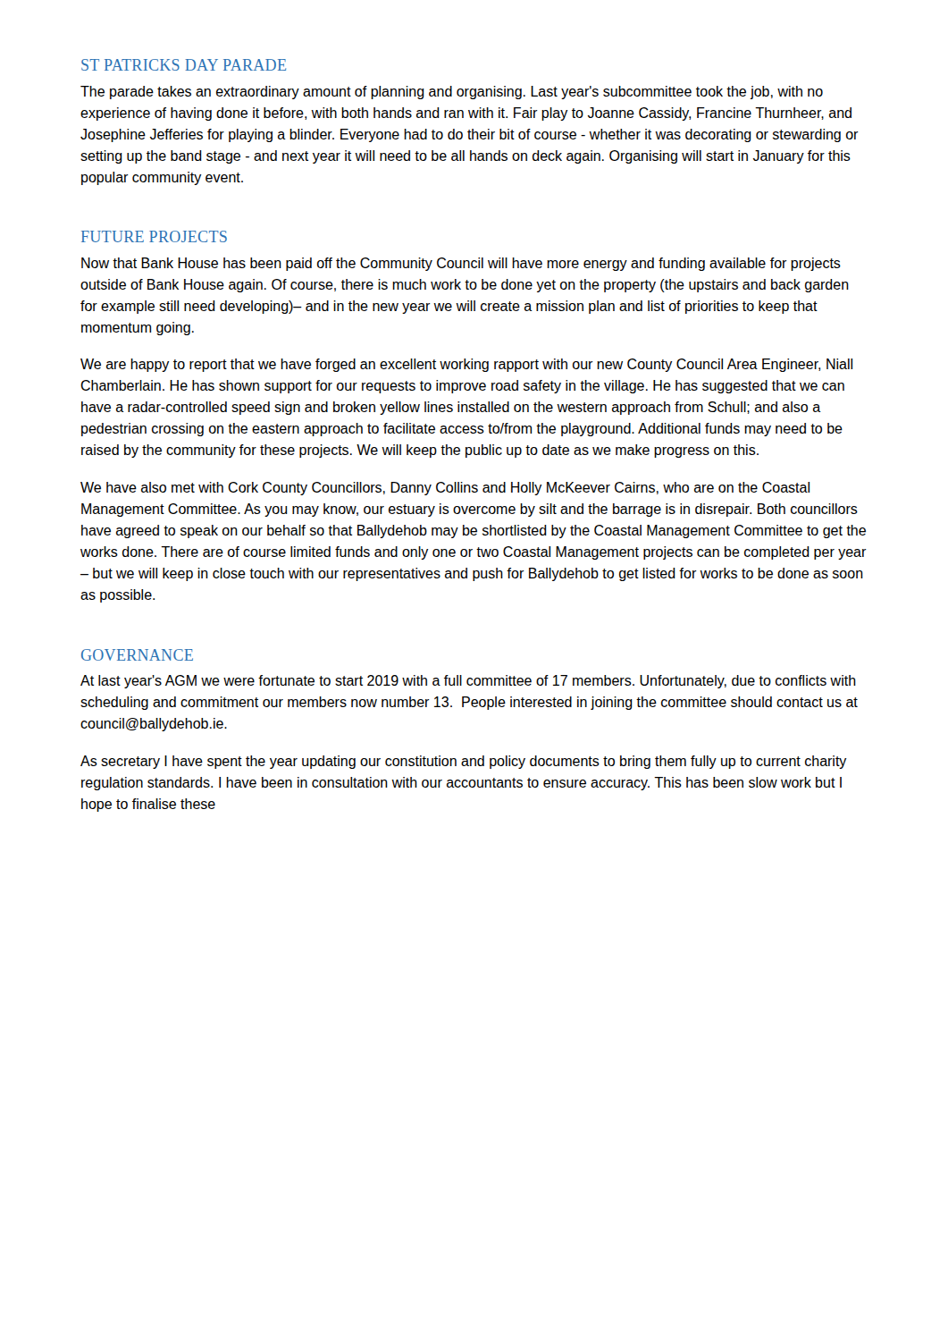ST PATRICKS DAY PARADE
The parade takes an extraordinary amount of planning and organising. Last year's subcommittee took the job, with no experience of having done it before, with both hands and ran with it. Fair play to Joanne Cassidy, Francine Thurnheer, and Josephine Jefferies for playing a blinder. Everyone had to do their bit of course - whether it was decorating or stewarding or setting up the band stage - and next year it will need to be all hands on deck again. Organising will start in January for this popular community event.
FUTURE PROJECTS
Now that Bank House has been paid off the Community Council will have more energy and funding available for projects outside of Bank House again. Of course, there is much work to be done yet on the property (the upstairs and back garden for example still need developing)– and in the new year we will create a mission plan and list of priorities to keep that momentum going.
We are happy to report that we have forged an excellent working rapport with our new County Council Area Engineer, Niall Chamberlain. He has shown support for our requests to improve road safety in the village. He has suggested that we can have a radar-controlled speed sign and broken yellow lines installed on the western approach from Schull; and also a pedestrian crossing on the eastern approach to facilitate access to/from the playground. Additional funds may need to be raised by the community for these projects. We will keep the public up to date as we make progress on this.
We have also met with Cork County Councillors, Danny Collins and Holly McKeever Cairns, who are on the Coastal Management Committee. As you may know, our estuary is overcome by silt and the barrage is in disrepair. Both councillors have agreed to speak on our behalf so that Ballydehob may be shortlisted by the Coastal Management Committee to get the works done. There are of course limited funds and only one or two Coastal Management projects can be completed per year – but we will keep in close touch with our representatives and push for Ballydehob to get listed for works to be done as soon as possible.
GOVERNANCE
At last year's AGM we were fortunate to start 2019 with a full committee of 17 members. Unfortunately, due to conflicts with scheduling and commitment our members now number 13. People interested in joining the committee should contact us at council@ballydehob.ie.
As secretary I have spent the year updating our constitution and policy documents to bring them fully up to current charity regulation standards. I have been in consultation with our accountants to ensure accuracy. This has been slow work but I hope to finalise these